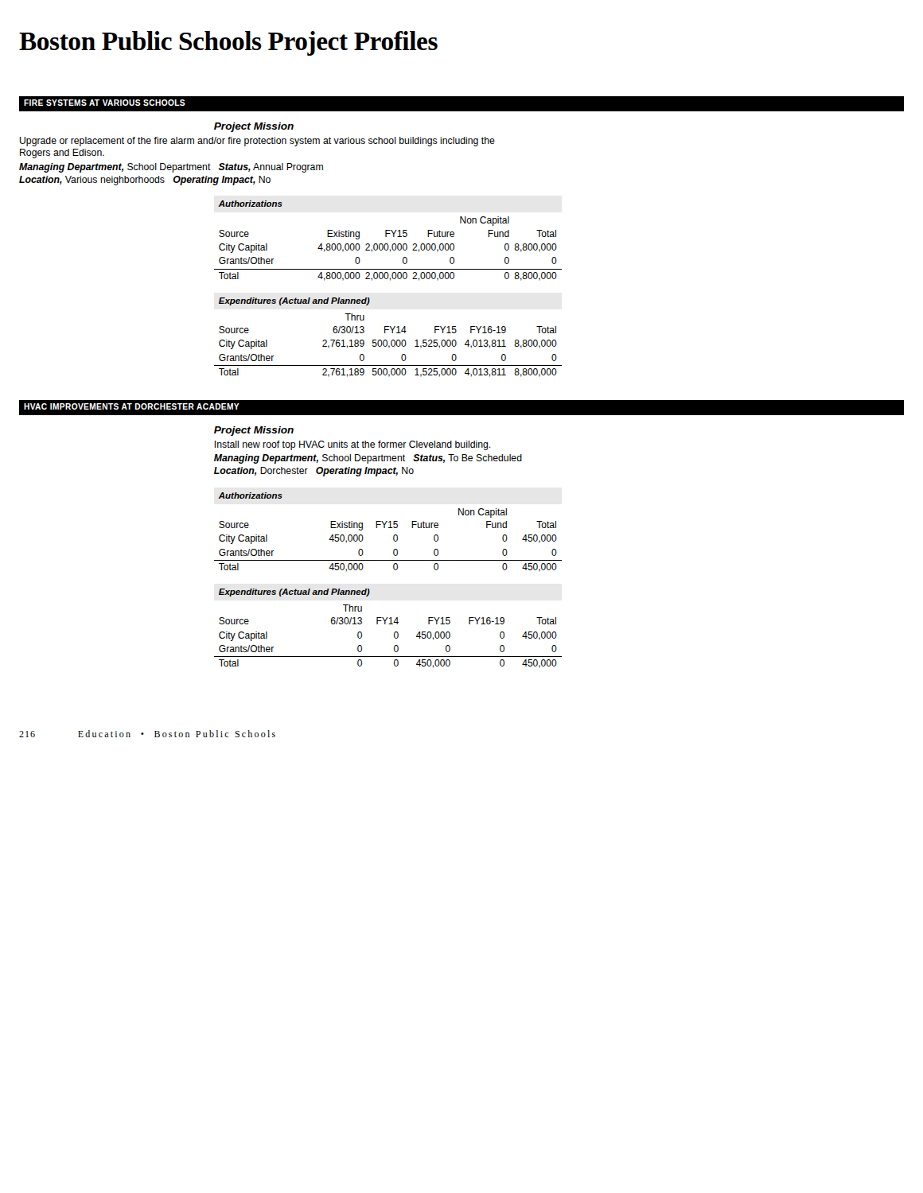Boston Public Schools Project Profiles
FIRE SYSTEMS AT VARIOUS SCHOOLS
Project Mission
Upgrade or replacement of the fire alarm and/or fire protection system at various school buildings including the Rogers and Edison.
Managing Department, School Department Status, Annual Program
Location, Various neighborhoods Operating Impact, No
Authorizations
| | | | | Non Capital | |
| Source | Existing | FY15 | Future | Fund | Total |
| City Capital | 4,800,000 | 2,000,000 | 2,000,000 | 0 | 8,800,000 |
| Grants/Other | 0 | 0 | 0 | 0 | 0 |
| Total | 4,800,000 | 2,000,000 | 2,000,000 | 0 | 8,800,000 |
Expenditures (Actual and Planned)
| | Thru | | | | |
| Source | 6/30/13 | FY14 | FY15 | FY16-19 | Total |
| City Capital | 2,761,189 | 500,000 | 1,525,000 | 4,013,811 | 8,800,000 |
| Grants/Other | 0 | 0 | 0 | 0 | 0 |
| Total | 2,761,189 | 500,000 | 1,525,000 | 4,013,811 | 8,800,000 |
HVAC IMPROVEMENTS AT DORCHESTER ACADEMY
Project Mission
Install new roof top HVAC units at the former Cleveland building.
Managing Department, School Department Status, To Be Scheduled
Location, Dorchester Operating Impact, No
Authorizations
| | | | | Non Capital | |
| Source | Existing | FY15 | Future | Fund | Total |
| City Capital | 450,000 | 0 | 0 | 0 | 450,000 |
| Grants/Other | 0 | 0 | 0 | 0 | 0 |
| Total | 450,000 | 0 | 0 | 0 | 450,000 |
Expenditures (Actual and Planned)
| | Thru | | | | |
| Source | 6/30/13 | FY14 | FY15 | FY16-19 | Total |
| City Capital | 0 | 0 | 450,000 | 0 | 450,000 |
| Grants/Other | 0 | 0 | 0 | 0 | 0 |
| Total | 0 | 0 | 450,000 | 0 | 450,000 |
216 Education • Boston Public Schools